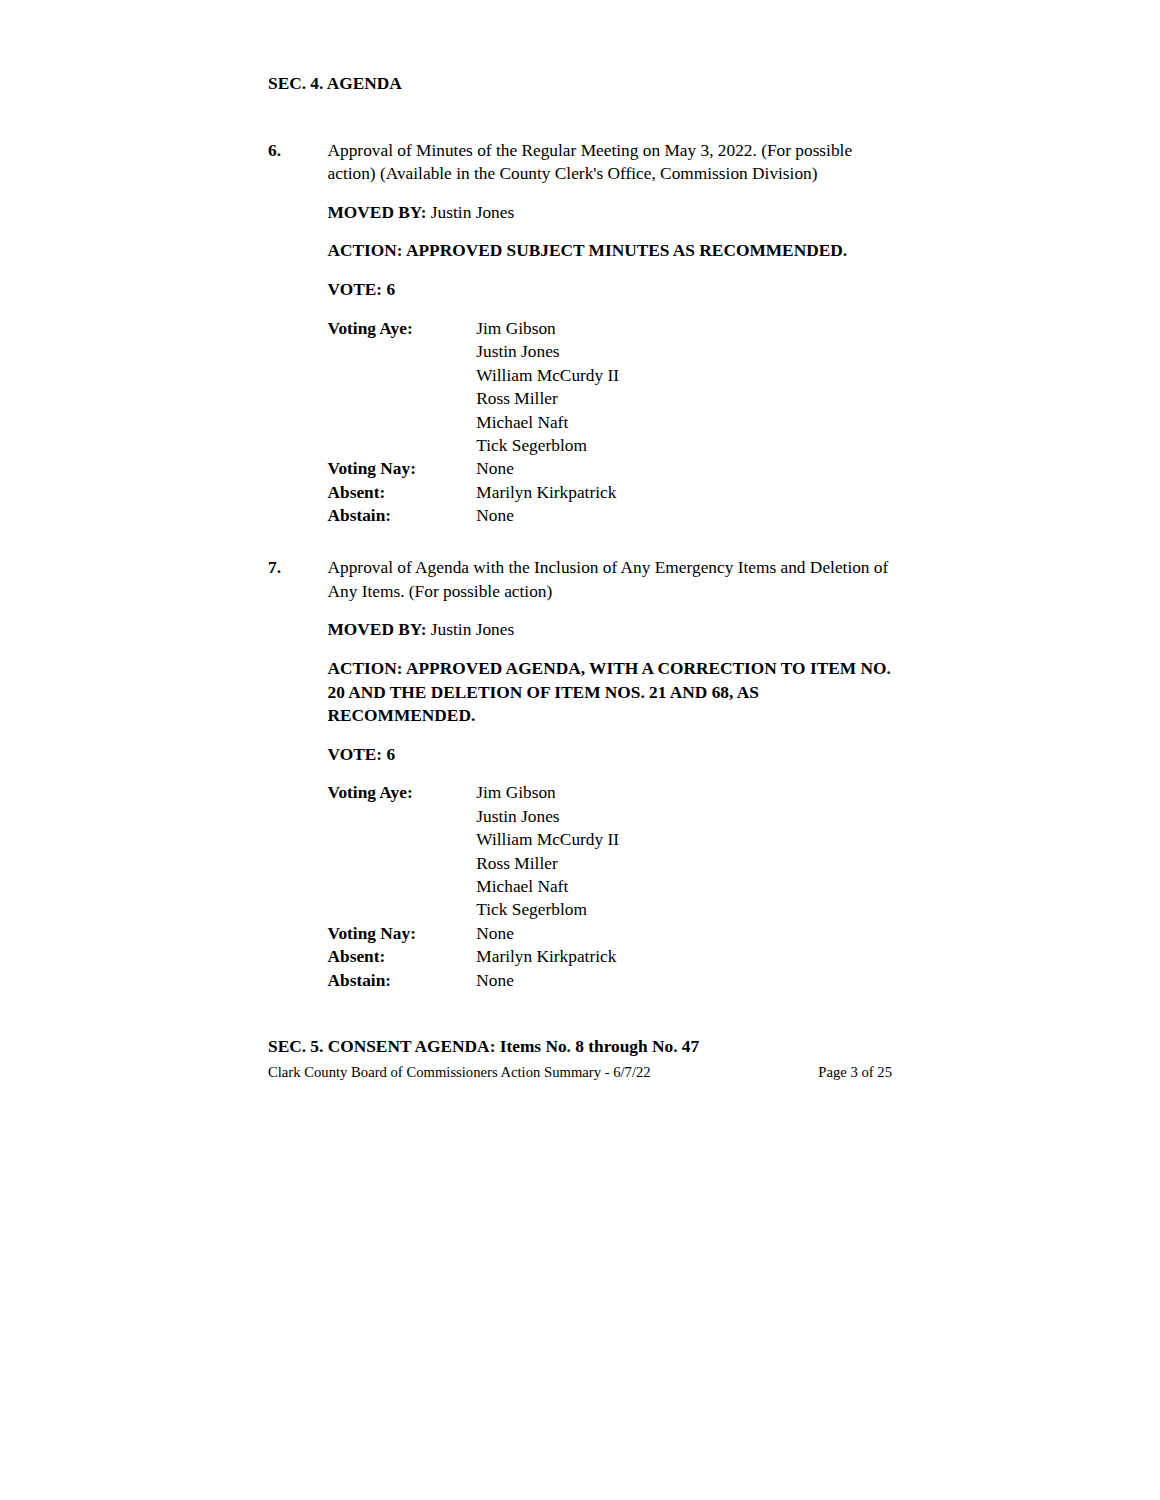SEC. 4. AGENDA
6.
Approval of Minutes of the Regular Meeting on May 3, 2022. (For possible action) (Available in the County Clerk's Office, Commission Division)
MOVED BY: Justin Jones
ACTION: APPROVED SUBJECT MINUTES AS RECOMMENDED.
VOTE: 6
| Voting Aye: | Jim Gibson Justin Jones William McCurdy II Ross Miller Michael Naft Tick Segerblom |
| Voting Nay: | None |
| Absent: | Marilyn Kirkpatrick |
| Abstain: | None |
7.
Approval of Agenda with the Inclusion of Any Emergency Items and Deletion of Any Items. (For possible action)
MOVED BY: Justin Jones
ACTION: APPROVED AGENDA, WITH A CORRECTION TO ITEM NO. 20 AND THE DELETION OF ITEM NOS. 21 AND 68, AS RECOMMENDED.
VOTE: 6
| Voting Aye: | Jim Gibson Justin Jones William McCurdy II Ross Miller Michael Naft Tick Segerblom |
| Voting Nay: | None |
| Absent: | Marilyn Kirkpatrick |
| Abstain: | None |
SEC. 5. CONSENT AGENDA: Items No. 8 through No. 47
Clark County Board of Commissioners Action Summary - 6/7/22
Page 3 of 25